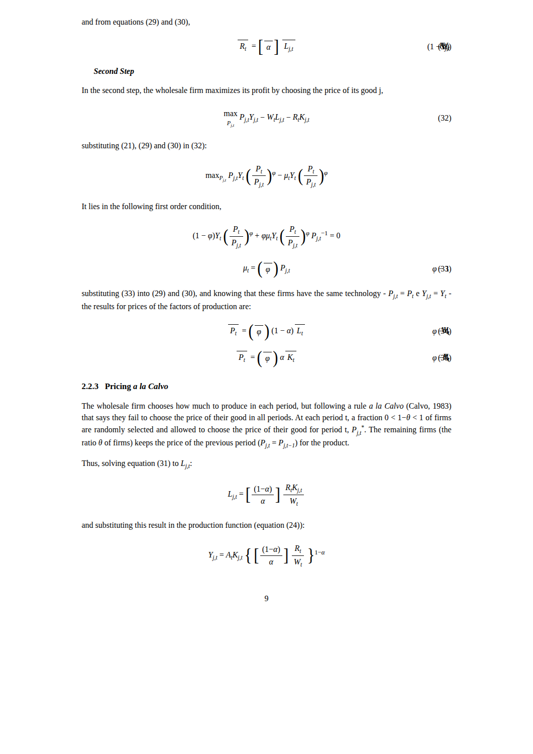and from equations (29) and (30),
Wt Rt = [(1 − α) α] Kj,t Lj,t
(31)
Second Step
In the second step, the wholesale firm maximizes its profit by choosing the price of its good j,
max Pj,t Pj,tYj,t − WtLj,t − RtKj,t
(32)
substituting (21), (29) and (30) in (32):
maxPj,t Pj,tYt (Pt Pj,t) φ − μtYt (Pt Pj,t) φ
It lies in the following first order condition,
(1 − φ)Yt (Pt Pj,t) φ + φμtYt (Pt Pj,t) φ Pj,t−1 = 0
μt = (φ − 1 φ) Pj,t
(33)
substituting (33) into (29) and (30), and knowing that these firms have the same technology - Pj,t = Pt e Yj,t = Yt - the results for prices of the factors of production are:
Wt Pt = (φ − 1 φ) (1 − α)Yt Lt
(34)
Rt Pt = (φ − 1 φ) αYt Kt
(35)
2.2.3 Pricing a la Calvo
The wholesale firm chooses how much to produce in each period, but following a rule a la Calvo (Calvo, 1983) that says they fail to choose the price of their good in all periods. At each period t, a fraction 0 < 1−θ < 1 of firms are randomly selected and allowed to choose the price of their good for period t, Pj,t*. The remaining firms (the ratio θ of firms) keeps the price of the previous period (Pj,t = Pj,t−1) for the product.
Thus, solving equation (31) to Lj,t:
Lj,t = [(1−α) α] RtKj,t Wt
and substituting this result in the production function (equation (24)):
Yj,t = AtKj,t { [(1−α) α] Rt Wt }1−α
9